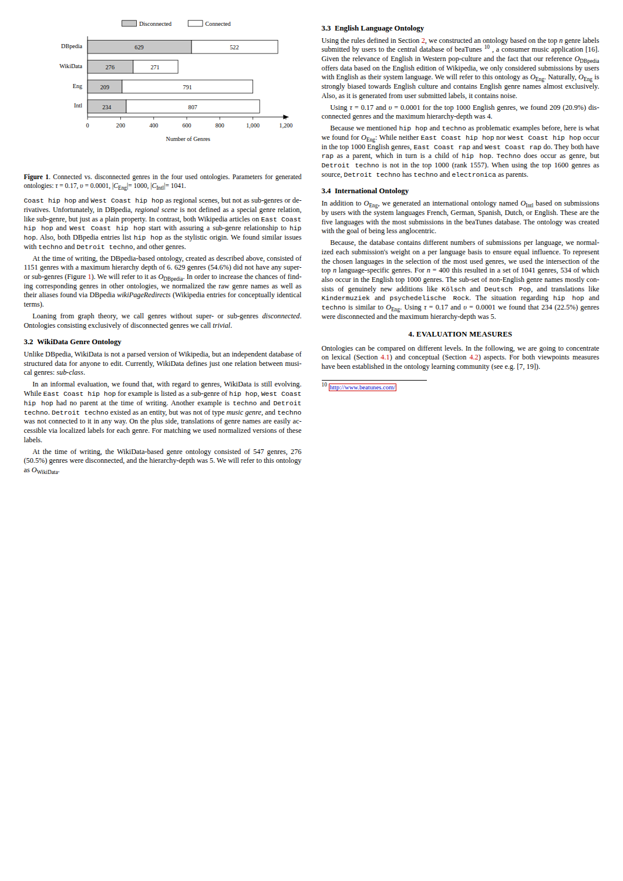Disconnected Connected DBpedia WikiData Eng Intl 629 522 276 271 209 791 234 807 0 200 400 600 800 1,000 1,200 Number of Genres
Figure 1. Connected vs. disconnected genres in the four used ontologies. Parameters for generated ontologies: τ = 0.17, υ = 0.0001, |CEng|= 1000, |CIntl|= 1041.
Coast hip hop and West Coast hip hop as regional scenes, but not as sub-genres or derivatives. Unfortunately, in DBpedia, regional scene is not defined as a special genre relation, like sub-genre, but just as a plain property. In contrast, both Wikipedia articles on East Coast hip hop and West Coast hip hop start with assuring a sub-genre relationship to hip hop. Also, both DBpedia entries list hip hop as the stylistic origin. We found similar issues with techno and Detroit techno, and other genres.
At the time of writing, the DBpedia-based ontology, created as described above, consisted of 1151 genres with a maximum hierarchy depth of 6. 629 genres (54.6%) did not have any super- or sub-genres (Figure 1). We will refer to it as ODBpedia. In order to increase the chances of finding corresponding genres in other ontologies, we normalized the raw genre names as well as their aliases found via DBpedia wikiPageRedirects (Wikipedia entries for conceptually identical terms).
Loaning from graph theory, we call genres without super- or sub-genres disconnected. Ontologies consisting exclusively of disconnected genres we call trivial.
3.2 WikiData Genre Ontology
Unlike DBpedia, WikiData is not a parsed version of Wikipedia, but an independent database of structured data for anyone to edit. Currently, WikiData defines just one relation between musical genres: sub-class.
In an informal evaluation, we found that, with regard to genres, WikiData is still evolving. While East Coast hip hop for example is listed as a sub-genre of hip hop, West Coast hip hop had no parent at the time of writing. Another example is techno and Detroit techno. Detroit techno existed as an entity, but was not of type music genre, and techno was not connected to it in any way. On the plus side, translations of genre names are easily accessible via localized labels for each genre. For matching we used normalized versions of these labels.
At the time of writing, the WikiData-based genre ontology consisted of 547 genres, 276 (50.5%) genres were disconnected, and the hierarchy-depth was 5. We will refer to this ontology as OWikiData.
3.3 English Language Ontology
Using the rules defined in Section 2, we constructed an ontology based on the top n genre labels submitted by users to the central database of beaTunes 10 , a consumer music application [16]. Given the relevance of English in Western pop-culture and the fact that our reference ODBpedia offers data based on the English edition of Wikipedia, we only considered submissions by users with English as their system language. We will refer to this ontology as OEng. Naturally, OEng is strongly biased towards English culture and contains English genre names almost exclusively. Also, as it is generated from user submitted labels, it contains noise.
Using τ = 0.17 and υ = 0.0001 for the top 1000 English genres, we found 209 (20.9%) disconnected genres and the maximum hierarchy-depth was 4.
Because we mentioned hip hop and techno as problematic examples before, here is what we found for OEng: While neither East Coast hip hop nor West Coast hip hop occur in the top 1000 English genres, East Coast rap and West Coast rap do. They both have rap as a parent, which in turn is a child of hip hop. Techno does occur as genre, but Detroit techno is not in the top 1000 (rank 1557). When using the top 1600 genres as source, Detroit techno has techno and electronica as parents.
3.4 International Ontology
In addition to OEng, we generated an international ontology named OIntl based on submissions by users with the system languages French, German, Spanish, Dutch, or English. These are the five languages with the most submissions in the beaTunes database. The ontology was created with the goal of being less anglocentric.
Because, the database contains different numbers of submissions per language, we normalized each submission's weight on a per language basis to ensure equal influence. To represent the chosen languages in the selection of the most used genres, we used the intersection of the top n language-specific genres. For n = 400 this resulted in a set of 1041 genres, 534 of which also occur in the English top 1000 genres. The sub-set of non-English genre names mostly consists of genuinely new additions like Kölsch and Deutsch Pop, and translations like Kindermuziek and psychedelische Rock. The situation regarding hip hop and techno is similar to OEng. Using τ = 0.17 and υ = 0.0001 we found that 234 (22.5%) genres were disconnected and the maximum hierarchy-depth was 5.
4. EVALUATION MEASURES
Ontologies can be compared on different levels. In the following, we are going to concentrate on lexical (Section 4.1) and conceptual (Section 4.2) aspects. For both viewpoints measures have been established in the ontology learning community (see e.g. [7, 19]).
10 http://www.beatunes.com/